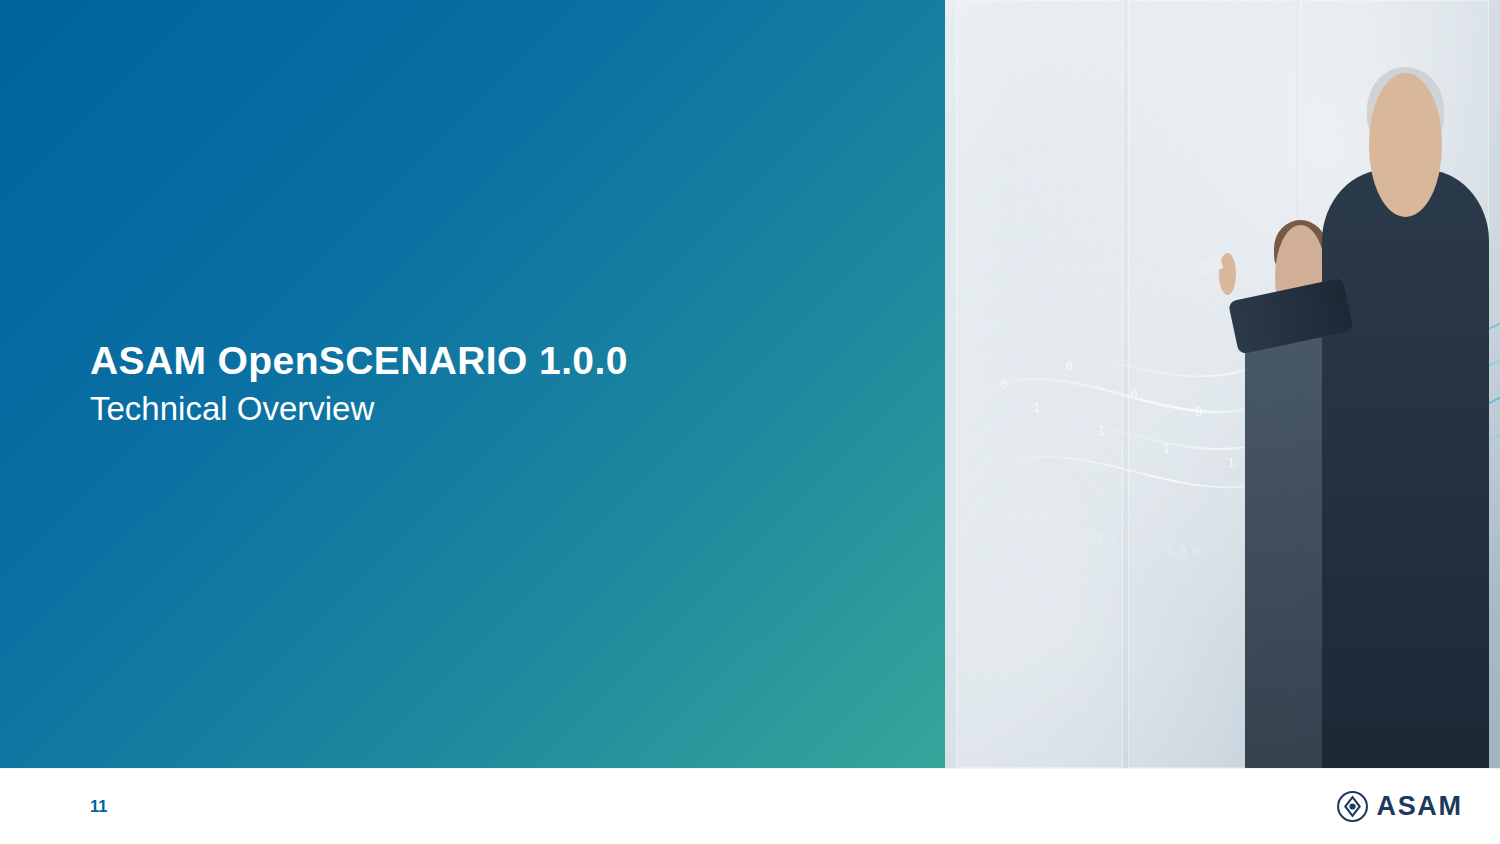ASAM OpenSCENARIO 1.0.0
Technical Overview
0 1 0 1 0 1 0 1 0 1 0 1 0 1 0 1 0 1 0 1 1 1 0 0 0 1 0 1 1 0 0 0 1
11
ASAM